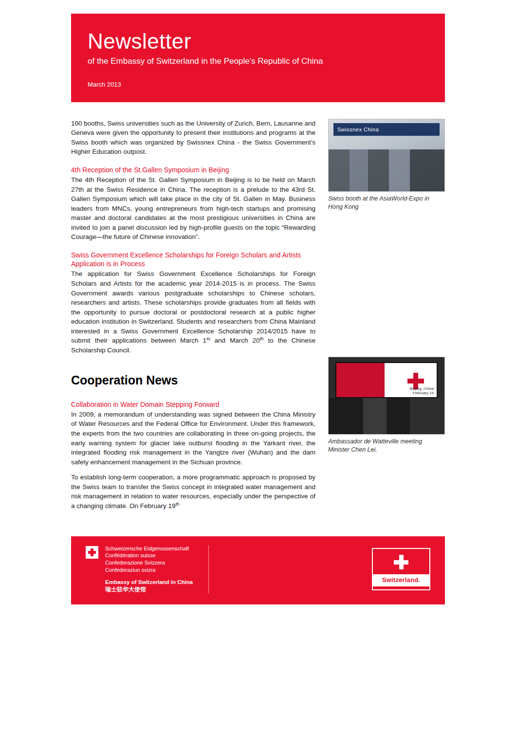Newsletter
of the Embassy of Switzerland in the People’s Republic of China
March 2013
100 booths, Swiss universities such as the University of Zurich, Bern, Lausanne and Geneva were given the opportunity to present their institutions and programs at the Swiss booth which was organized by Swissnex China - the Swiss Government's Higher Education outpost.
4th Reception of the St.Gallen Symposium in Beijing
The 4th Reception of the St. Gallen Symposium in Beijing is to be held on March 27th at the Swiss Residence in China. The reception is a prelude to the 43rd St. Gallen Symposium which will take place in the city of St. Gallen in May. Business leaders from MNCs, young entrepreneurs from high-tech startups and promising master and doctoral candidates at the most prestigious universities in China are invited to join a panel discussion led by high-profile guests on the topic “Rewarding Courage—the future of Chinese innovation”.
Swiss Government Excellence Scholarships for Foreign Scholars and Artists Application is in Process
The application for Swiss Government Excellence Scholarships for Foreign Scholars and Artists for the academic year 2014-2015 is in process. The Swiss Government awards various postgraduate scholarships to Chinese scholars, researchers and artists. These scholarships provide graduates from all fields with the opportunity to pursue doctoral or postdoctoral research at a public higher education institution in Switzerland. Students and researchers from China Mainland interested in a Swiss Government Excellence Scholarship 2014/2015 have to submit their applications between March 1st and March 20th to the Chinese Scholarship Council.
Cooperation News
Collaboration in Water Domain Stepping Forward
In 2009, a memorandum of understanding was signed between the China Ministry of Water Resources and the Federal Office for Environment. Under this framework, the experts from the two countries are collaborating in three on-going projects, the early warning system for glacier lake outburst flooding in the Yarkant river, the integrated flooding risk management in the Yangtze river (Wuhan) and the dam safety enhancement management in the Sichuan province.
To establish long-term cooperation, a more programmatic approach is proposed by the Swiss team to transfer the Swiss concept in integrated water management and risk management in relation to water resources, especially under the perspective of a changing climate. On February 19th
Swissnex China
Swiss booth at the AsiaWorld-Expo in Hong Kong
Beijing, China
February 19
Ambassador de Watteville meeting Minister Chen Lei.
Schweizerische Eidgenossenschaft
Confédération suisse
Confederazione Svizzera
Confederaziun svizra
Embassy of Switzerland in China
瑞士驻华大使馆
Switzerland.